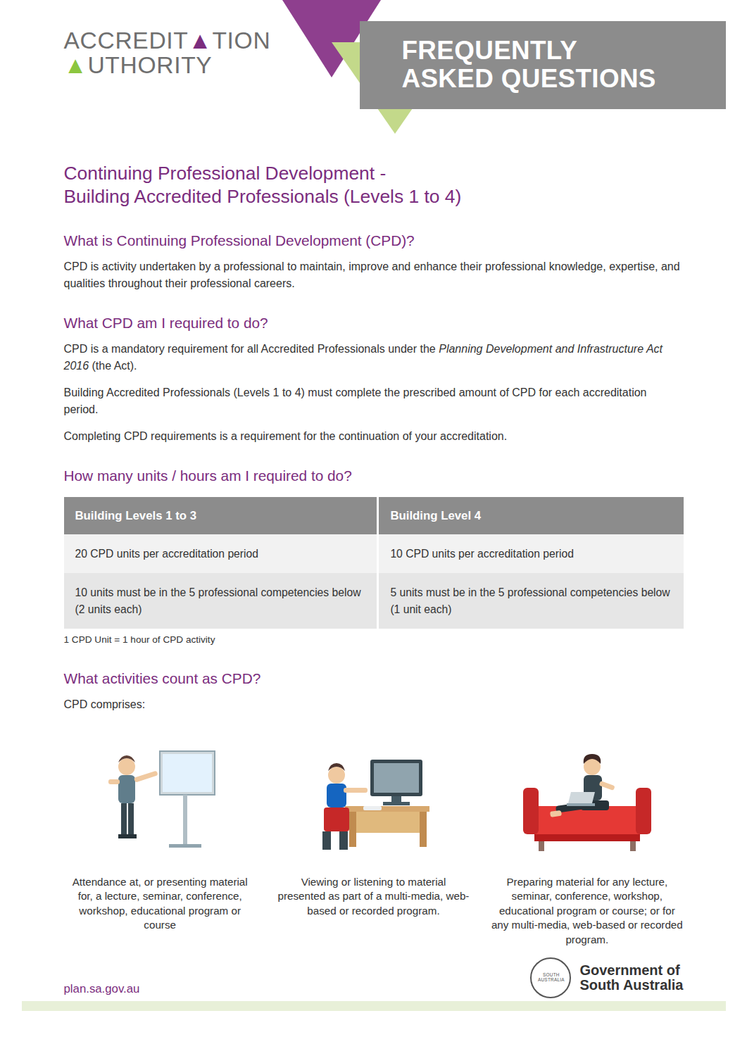ACCREDIT▲TION
▲UTHORITY
FREQUENTLY ASKED QUESTIONS
Continuing Professional Development -
Building Accredited Professionals (Levels 1 to 4)
What is Continuing Professional Development (CPD)?
CPD is activity undertaken by a professional to maintain, improve and enhance their professional knowledge, expertise, and qualities throughout their professional careers.
What CPD am I required to do?
CPD is a mandatory requirement for all Accredited Professionals under the Planning Development and Infrastructure Act 2016 (the Act).
Building Accredited Professionals (Levels 1 to 4) must complete the prescribed amount of CPD for each accreditation period.
Completing CPD requirements is a requirement for the continuation of your accreditation.
How many units / hours am I required to do?
| Building Levels 1 to 3 | Building Level 4 |
| --- | --- |
| 20 CPD units per accreditation period | 10 CPD units per accreditation period |
| 10 units must be in the 5 professional competencies below (2 units each) | 5 units must be in the 5 professional competencies below (1 unit each) |
1 CPD Unit = 1 hour of CPD activity
What activities count as CPD?
CPD comprises:
Attendance at, or presenting material for, a lecture, seminar, conference, workshop, educational program or course
Viewing or listening to material presented as part of a multi-media, web-based or recorded program.
Preparing material for any lecture, seminar, conference, workshop, educational program or course; or for any multi-media, web-based or recorded program.
plan.sa.gov.au
SOUTH
AUSTRALIA
Government ofSouth Australia